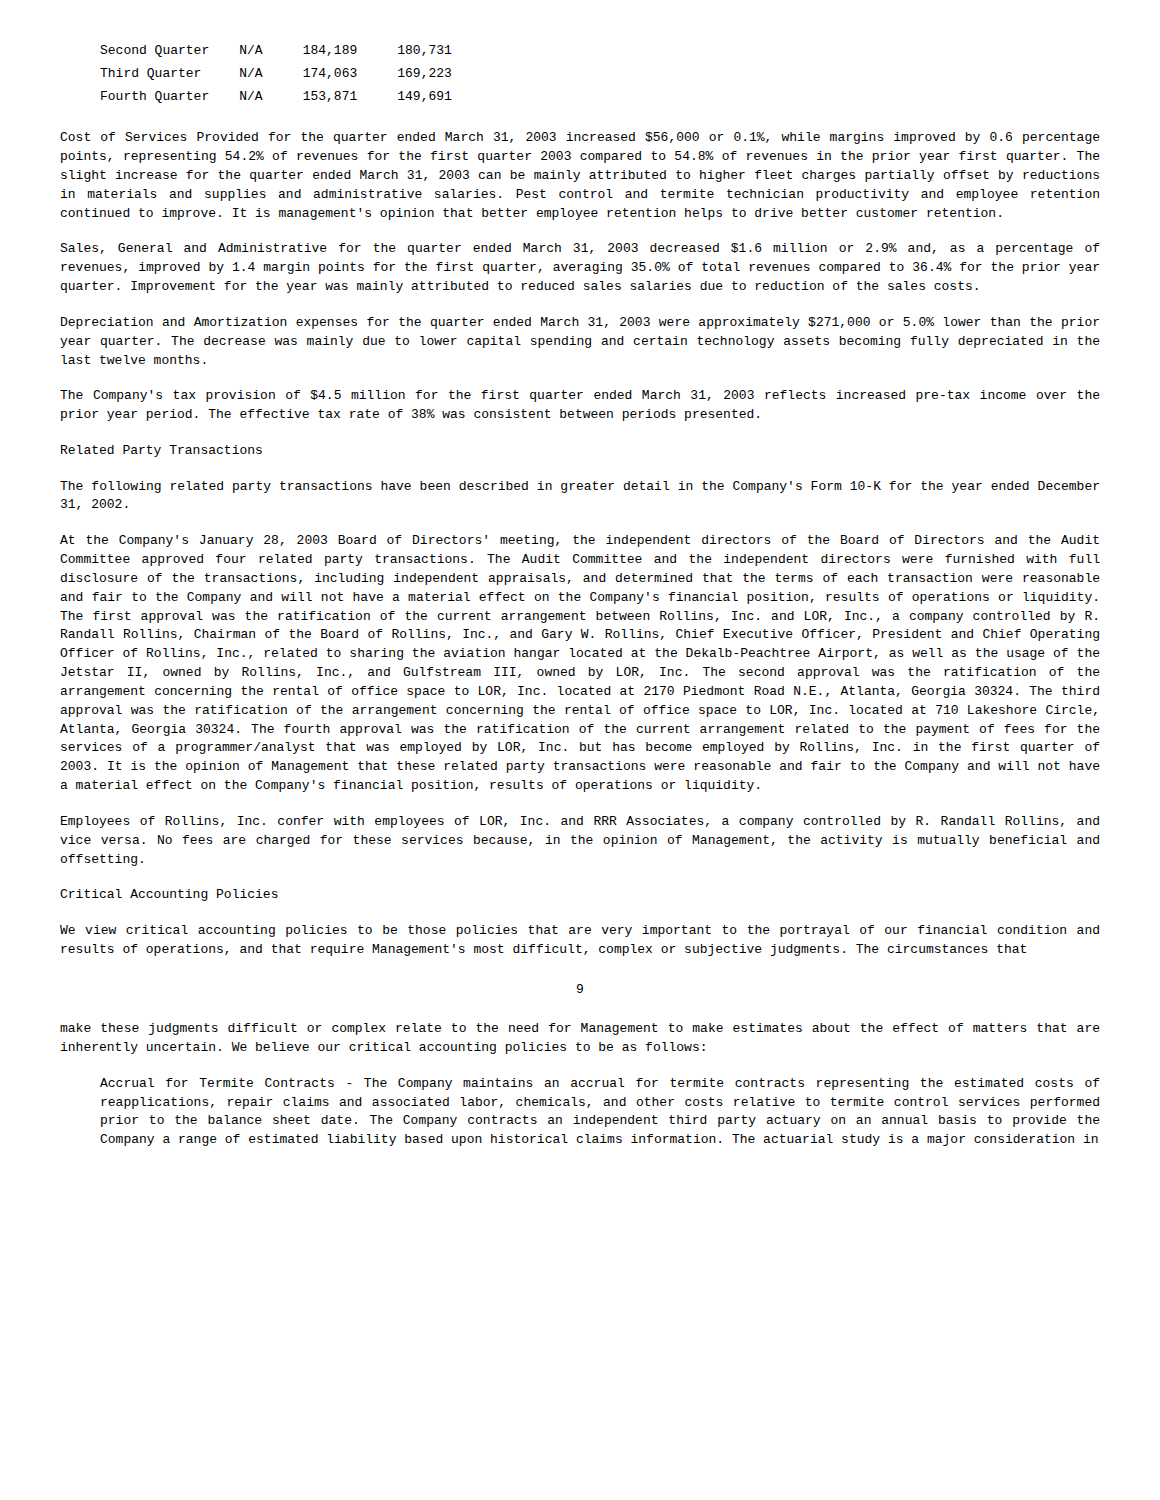| Second Quarter | N/A | 184,189 | 180,731 |
| Third Quarter | N/A | 174,063 | 169,223 |
| Fourth Quarter | N/A | 153,871 | 149,691 |
Cost of Services Provided for the quarter ended March 31, 2003 increased $56,000 or 0.1%, while margins improved by 0.6 percentage points, representing 54.2% of revenues for the first quarter 2003 compared to 54.8% of revenues in the prior year first quarter. The slight increase for the quarter ended March 31, 2003 can be mainly attributed to higher fleet charges partially offset by reductions in materials and supplies and administrative salaries. Pest control and termite technician productivity and employee retention continued to improve. It is management's opinion that better employee retention helps to drive better customer retention.
Sales, General and Administrative for the quarter ended March 31, 2003 decreased $1.6 million or 2.9% and, as a percentage of revenues, improved by 1.4 margin points for the first quarter, averaging 35.0% of total revenues compared to 36.4% for the prior year quarter. Improvement for the year was mainly attributed to reduced sales salaries due to reduction of the sales costs.
Depreciation and Amortization expenses for the quarter ended March 31, 2003 were approximately $271,000 or 5.0% lower than the prior year quarter. The decrease was mainly due to lower capital spending and certain technology assets becoming fully depreciated in the last twelve months.
The Company's tax provision of $4.5 million for the first quarter ended March 31, 2003 reflects increased pre-tax income over the prior year period. The effective tax rate of 38% was consistent between periods presented.
Related Party Transactions
The following related party transactions have been described in greater detail in the Company's Form 10-K for the year ended December 31, 2002.
At the Company's January 28, 2003 Board of Directors' meeting, the independent directors of the Board of Directors and the Audit Committee approved four related party transactions. The Audit Committee and the independent directors were furnished with full disclosure of the transactions, including independent appraisals, and determined that the terms of each transaction were reasonable and fair to the Company and will not have a material effect on the Company's financial position, results of operations or liquidity. The first approval was the ratification of the current arrangement between Rollins, Inc. and LOR, Inc., a company controlled by R. Randall Rollins, Chairman of the Board of Rollins, Inc., and Gary W. Rollins, Chief Executive Officer, President and Chief Operating Officer of Rollins, Inc., related to sharing the aviation hangar located at the Dekalb-Peachtree Airport, as well as the usage of the Jetstar II, owned by Rollins, Inc., and Gulfstream III, owned by LOR, Inc. The second approval was the ratification of the arrangement concerning the rental of office space to LOR, Inc. located at 2170 Piedmont Road N.E., Atlanta, Georgia 30324. The third approval was the ratification of the arrangement concerning the rental of office space to LOR, Inc. located at 710 Lakeshore Circle, Atlanta, Georgia 30324. The fourth approval was the ratification of the current arrangement related to the payment of fees for the services of a programmer/analyst that was employed by LOR, Inc. but has become employed by Rollins, Inc. in the first quarter of 2003. It is the opinion of Management that these related party transactions were reasonable and fair to the Company and will not have a material effect on the Company's financial position, results of operations or liquidity.
Employees of Rollins, Inc. confer with employees of LOR, Inc. and RRR Associates, a company controlled by R. Randall Rollins, and vice versa. No fees are charged for these services because, in the opinion of Management, the activity is mutually beneficial and offsetting.
Critical Accounting Policies
We view critical accounting policies to be those policies that are very important to the portrayal of our financial condition and results of operations, and that require Management's most difficult, complex or subjective judgments. The circumstances that
9
make these judgments difficult or complex relate to the need for Management to make estimates about the effect of matters that are inherently uncertain. We believe our critical accounting policies to be as follows:
Accrual for Termite Contracts - The Company maintains an accrual for termite contracts representing the estimated costs of reapplications, repair claims and associated labor, chemicals, and other costs relative to termite control services performed prior to the balance sheet date. The Company contracts an independent third party actuary on an annual basis to provide the Company a range of estimated liability based upon historical claims information. The actuarial study is a major consideration in